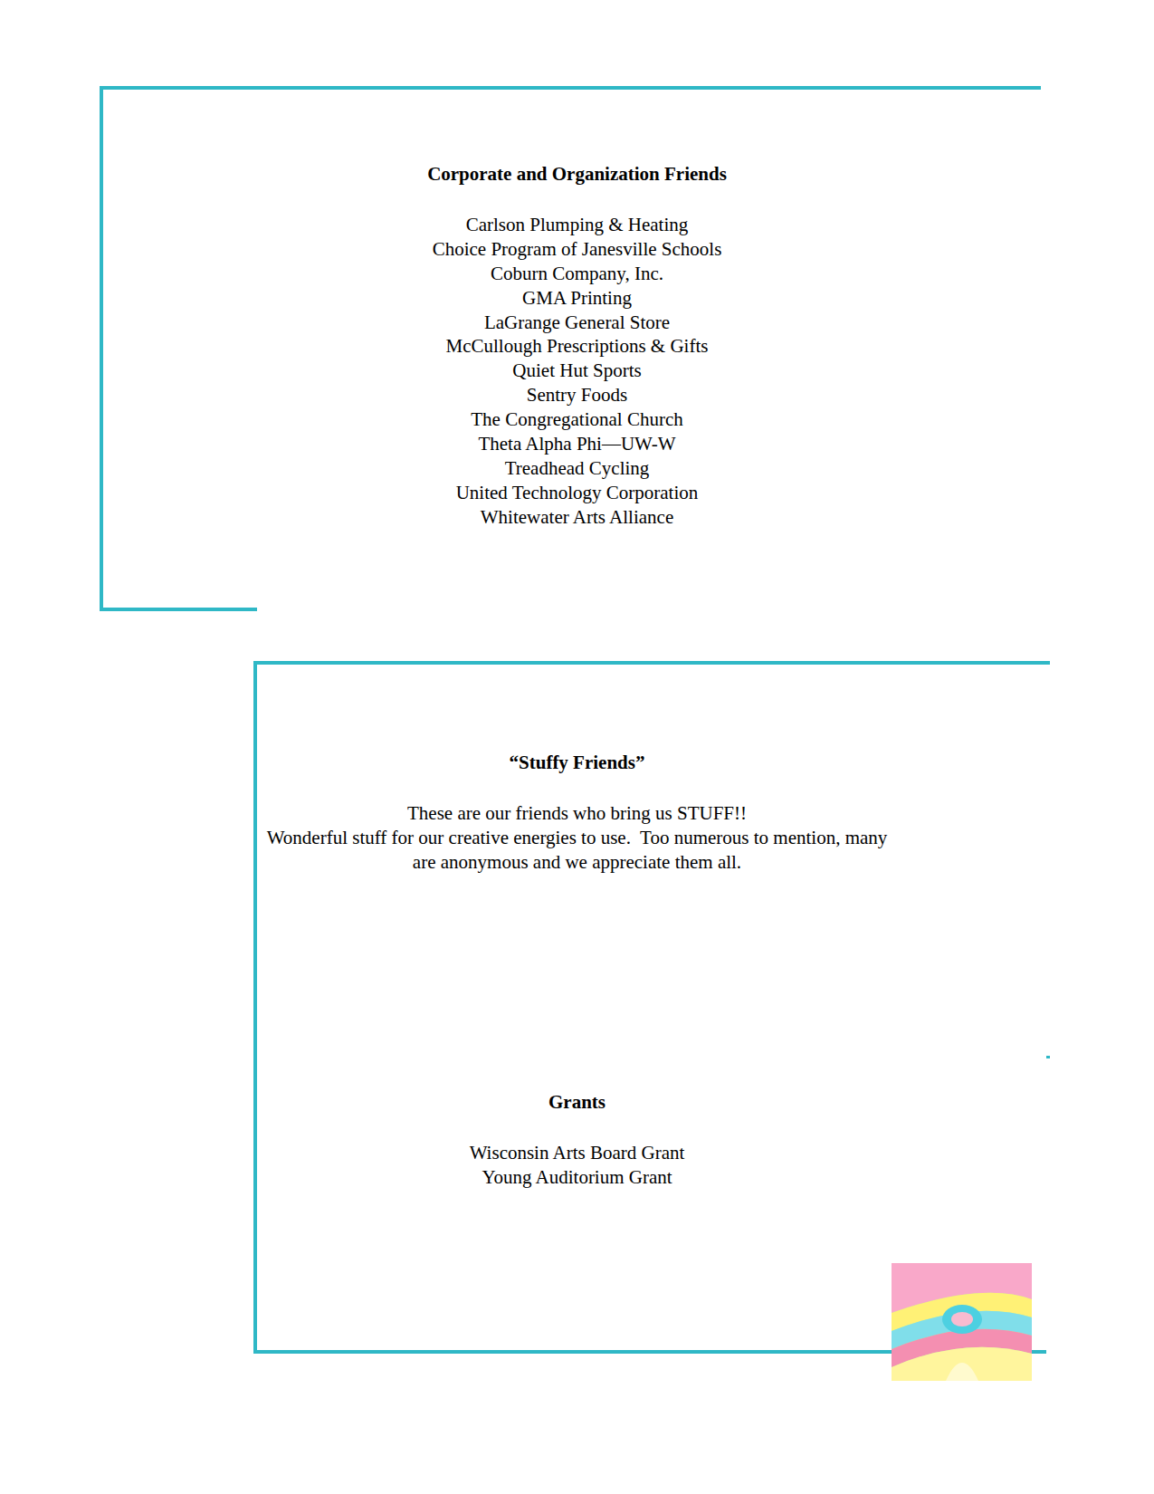Corporate and Organization Friends
Carlson Plumping & Heating
Choice Program of Janesville Schools
Coburn Company, Inc.
GMA Printing
LaGrange General Store
McCullough Prescriptions & Gifts
Quiet Hut Sports
Sentry Foods
The Congregational Church
Theta Alpha Phi—UW-W
Treadhead Cycling
United Technology Corporation
Whitewater Arts Alliance
“Stuffy Friends”
These are our friends who bring us STUFF!!
Wonderful stuff for our creative energies to use. Too numerous to mention, many
are anonymous and we appreciate them all.
Grants
Wisconsin Arts Board Grant
Young Auditorium Grant